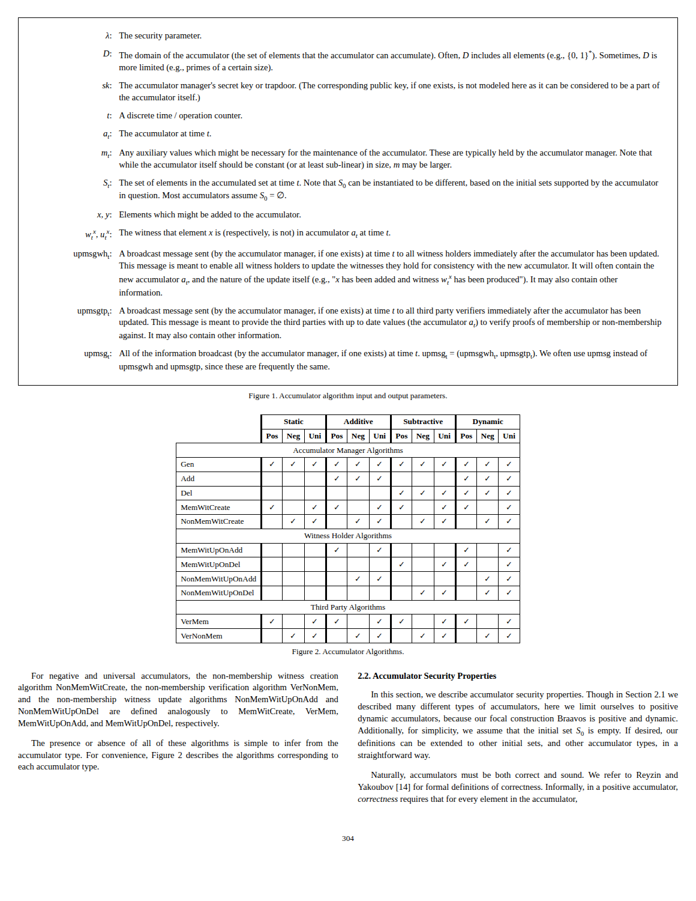| λ : | The security parameter. |
| D : | The domain of the accumulator (the set of elements that the accumulator can accumulate). Often, D includes all elements (e.g., {0, 1} * ). Sometimes, D is more limited (e.g., primes of a certain size). |
| sk : | The accumulator manager's secret key or trapdoor. (The corresponding public key, if one exists, is not modeled here as it can be considered to be a part of the accumulator itself.) |
| t : | A discrete time / operation counter. |
| a t : | The accumulator at time t . |
| m t : | Any auxiliary values which might be necessary for the maintenance of the accumulator. These are typically held by the accumulator manager. Note that while the accumulator itself should be constant (or at least sub-linear) in size, m may be larger. |
| S t : | The set of elements in the accumulated set at time t . Note that S 0 can be instantiated to be different, based on the initial sets supported by the accumulator in question. Most accumulators assume S 0 = ∅. |
| x, y : | Elements which might be added to the accumulator. |
| w t x , u t x : | The witness that element x is (respectively, is not) in accumulator a t at time t . |
| upmsgwh t : | A broadcast message sent (by the accumulator manager, if one exists) at time t to all witness holders immediately after the accumulator has been updated. This message is meant to enable all witness holders to update the witnesses they hold for consistency with the new accumulator. It will often contain the new accumulator a t , and the nature of the update itself (e.g., " x has been added and witness w t x has been produced"). It may also contain other information. |
| upmsgtp t : | A broadcast message sent (by the accumulator manager, if one exists) at time t to all third party verifiers immediately after the accumulator has been updated. This message is meant to provide the third parties with up to date values (the accumulator a t ) to verify proofs of membership or non-membership against. It may also contain other information. |
| upmsg t : | All of the information broadcast (by the accumulator manager, if one exists) at time t . upmsg t = (upmsgwh t , upmsgtp t ). We often use upmsg instead of upmsgwh and upmsgtp, since these are frequently the same. |
Figure 1. Accumulator algorithm input and output parameters.
| | Static | Additive | Subtractive | Dynamic |
| | Pos | Neg | Uni | Pos | Neg | Uni | Pos | Neg | Uni | Pos | Neg | Uni |
| Accumulator Manager Algorithms |
| Gen | ✓ | ✓ | ✓ | ✓ | ✓ | ✓ | ✓ | ✓ | ✓ | ✓ | ✓ | ✓ |
| Add | | | | ✓ | ✓ | ✓ | | | | ✓ | ✓ | ✓ |
| Del | | | | | | | ✓ | ✓ | ✓ | ✓ | ✓ | ✓ |
| MemWitCreate | ✓ | | ✓ | ✓ | | ✓ | ✓ | | ✓ | ✓ | | ✓ |
| NonMemWitCreate | | ✓ | ✓ | | ✓ | ✓ | | ✓ | ✓ | | ✓ | ✓ |
| Witness Holder Algorithms |
| MemWitUpOnAdd | | | | ✓ | | ✓ | | | | ✓ | | ✓ |
| MemWitUpOnDel | | | | | | | ✓ | | ✓ | ✓ | | ✓ |
| NonMemWitUpOnAdd | | | | | ✓ | ✓ | | | | | ✓ | ✓ |
| NonMemWitUpOnDel | | | | | | | | ✓ | ✓ | | ✓ | ✓ |
| Third Party Algorithms |
| VerMem | ✓ | | ✓ | ✓ | | ✓ | ✓ | | ✓ | ✓ | | ✓ |
| VerNonMem | | ✓ | ✓ | | ✓ | ✓ | | ✓ | ✓ | | ✓ | ✓ |
Figure 2. Accumulator Algorithms.
For negative and universal accumulators, the non-membership witness creation algorithm NonMemWitCreate, the non-membership verification algorithm VerNonMem, and the non-membership witness update algorithms NonMemWitUpOnAdd and NonMemWitUpOnDel are defined analogously to MemWitCreate, VerMem, MemWitUpOnAdd, and MemWitUpOnDel, respectively.
The presence or absence of all of these algorithms is simple to infer from the accumulator type. For convenience, Figure 2 describes the algorithms corresponding to each accumulator type.
2.2. Accumulator Security Properties
In this section, we describe accumulator security properties. Though in Section 2.1 we described many different types of accumulators, here we limit ourselves to positive dynamic accumulators, because our focal construction Braavos is positive and dynamic. Additionally, for simplicity, we assume that the initial set S0 is empty. If desired, our definitions can be extended to other initial sets, and other accumulator types, in a straightforward way.
Naturally, accumulators must be both correct and sound. We refer to Reyzin and Yakoubov [14] for formal definitions of correctness. Informally, in a positive accumulator, correctness requires that for every element in the accumulator,
304